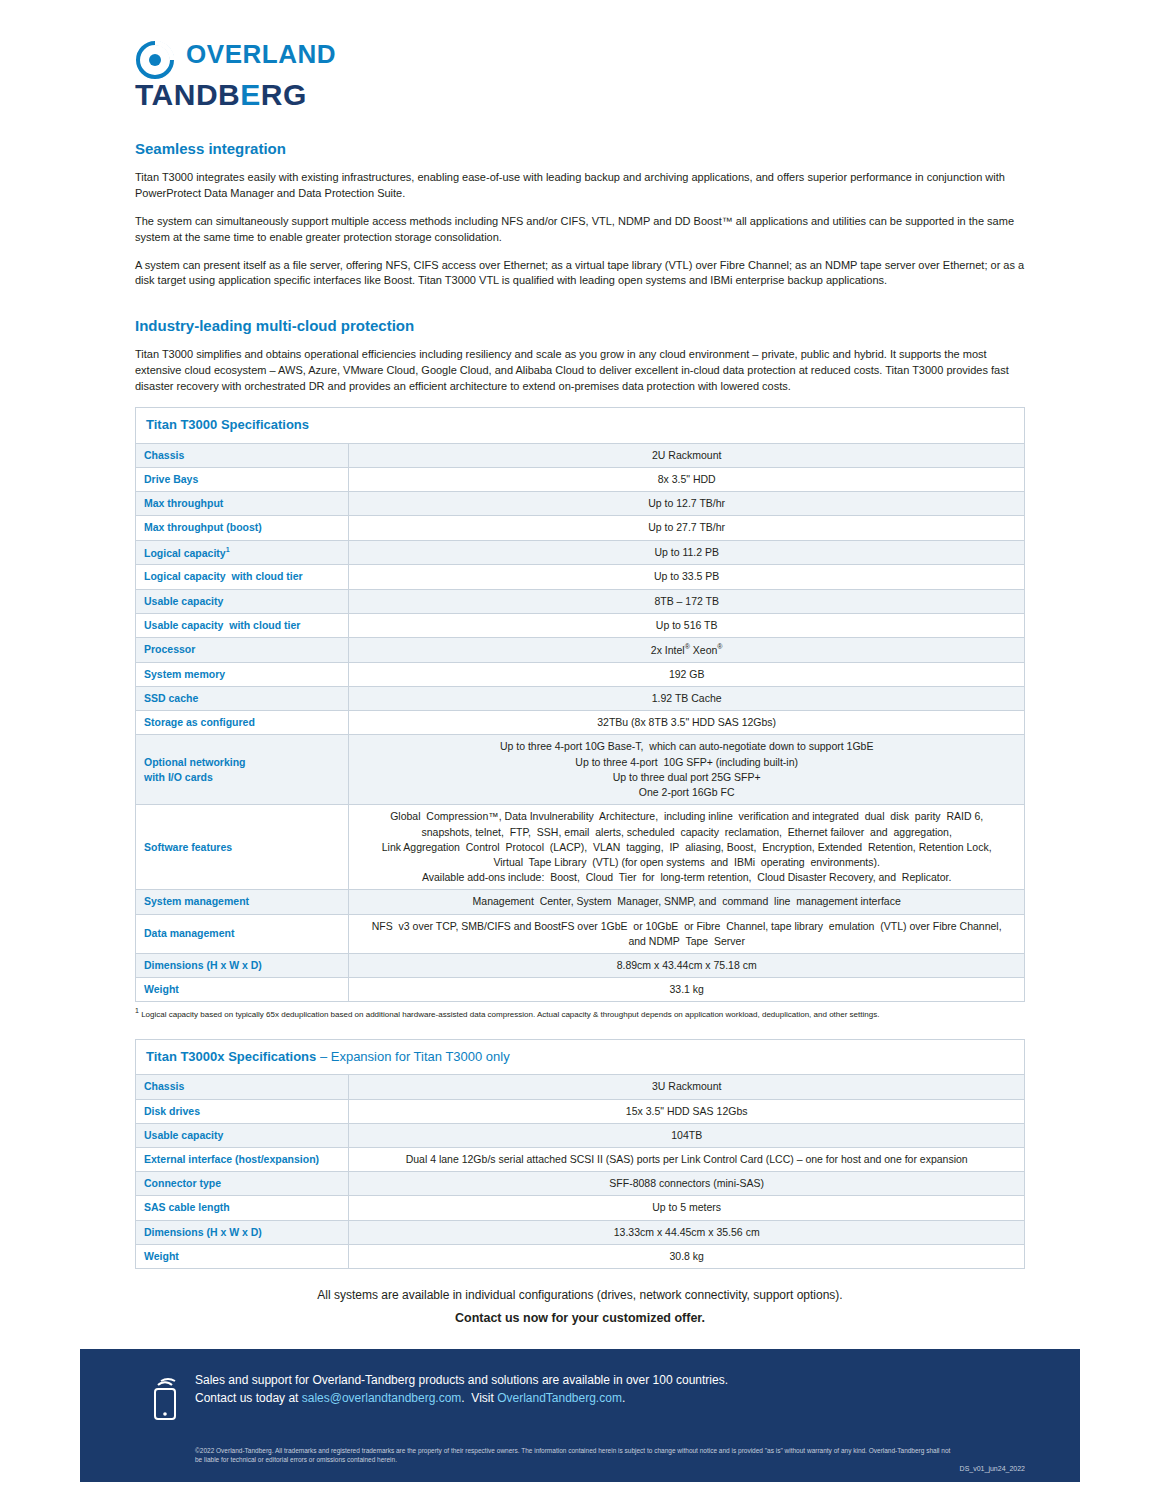OVERLAND
TANDBERG
Seamless integration
Titan T3000 integrates easily with existing infrastructures, enabling ease-of-use with leading backup and archiving applications, and offers superior performance in conjunction with PowerProtect Data Manager and Data Protection Suite.
The system can simultaneously support multiple access methods including NFS and/or CIFS, VTL, NDMP and DD Boost™ all applications and utilities can be supported in the same system at the same time to enable greater protection storage consolidation.
A system can present itself as a file server, offering NFS, CIFS access over Ethernet; as a virtual tape library (VTL) over Fibre Channel; as an NDMP tape server over Ethernet; or as a disk target using application specific interfaces like Boost. Titan T3000 VTL is qualified with leading open systems and IBMi enterprise backup applications.
Industry-leading multi-cloud protection
Titan T3000 simplifies and obtains operational efficiencies including resiliency and scale as you grow in any cloud environment – private, public and hybrid. It supports the most extensive cloud ecosystem – AWS, Azure, VMware Cloud, Google Cloud, and Alibaba Cloud to deliver excellent in-cloud data protection at reduced costs. Titan T3000 provides fast disaster recovery with orchestrated DR and provides an efficient architecture to extend on-premises data protection with lowered costs.
Titan T3000 Specifications
| Chassis | 2U Rackmount |
| Drive Bays | 8x 3.5" HDD |
| Max throughput | Up to 12.7 TB/hr |
| Max throughput (boost) | Up to 27.7 TB/hr |
| Logical capacity 1 | Up to 11.2 PB |
| Logical capacity with cloud tier | Up to 33.5 PB |
| Usable capacity | 8TB – 172 TB |
| Usable capacity with cloud tier | Up to 516 TB |
| Processor | 2x Intel ® Xeon ® |
| System memory | 192 GB |
| SSD cache | 1.92 TB Cache |
| Storage as configured | 32TBu (8x 8TB 3.5" HDD SAS 12Gbs) |
| Optional networking with I/O cards | Up to three 4-port 10G Base-T, which can auto-negotiate down to support 1GbE Up to three 4-port 10G SFP+ (including built-in) Up to three dual port 25G SFP+ One 2-port 16Gb FC |
| Software features | Global Compression™, Data Invulnerability Architecture, including inline verification and integrated dual disk parity RAID 6, snapshots, telnet, FTP, SSH, email alerts, scheduled capacity reclamation, Ethernet failover and aggregation, Link Aggregation Control Protocol (LACP), VLAN tagging, IP aliasing, Boost, Encryption, Extended Retention, Retention Lock, Virtual Tape Library (VTL) (for open systems and IBMi operating environments). Available add-ons include: Boost, Cloud Tier for long-term retention, Cloud Disaster Recovery, and Replicator. |
| System management | Management Center, System Manager, SNMP, and command line management interface |
| Data management | NFS v3 over TCP, SMB/CIFS and BoostFS over 1GbE or 10GbE or Fibre Channel, tape library emulation (VTL) over Fibre Channel, and NDMP Tape Server |
| Dimensions (H x W x D) | 8.89cm x 43.44cm x 75.18 cm |
| Weight | 33.1 kg |
1 Logical capacity based on typically 65x deduplication based on additional hardware-assisted data compression. Actual capacity & throughput depends on application workload, deduplication, and other settings.
Titan T3000x Specifications – Expansion for Titan T3000 only
| Chassis | 3U Rackmount |
| Disk drives | 15x 3.5" HDD SAS 12Gbs |
| Usable capacity | 104TB |
| External interface (host/expansion) | Dual 4 lane 12Gb/s serial attached SCSI II (SAS) ports per Link Control Card (LCC) – one for host and one for expansion |
| Connector type | SFF-8088 connectors (mini-SAS) |
| SAS cable length | Up to 5 meters |
| Dimensions (H x W x D) | 13.33cm x 44.45cm x 35.56 cm |
| Weight | 30.8 kg |
All systems are available in individual configurations (drives, network connectivity, support options). Contact us now for your customized offer.
Sales and support for Overland-Tandberg products and solutions are available in over 100 countries.
Contact us today at sales@overlandtandberg.com. Visit OverlandTandberg.com.
©2022 Overland-Tandberg. All trademarks and registered trademarks are the property of their respective owners. The information contained herein is subject to change without notice and is provided "as is" without warranty of any kind. Overland-Tandberg shall not be liable for technical or editorial errors or omissions contained herein.
DS_v01_jun24_2022